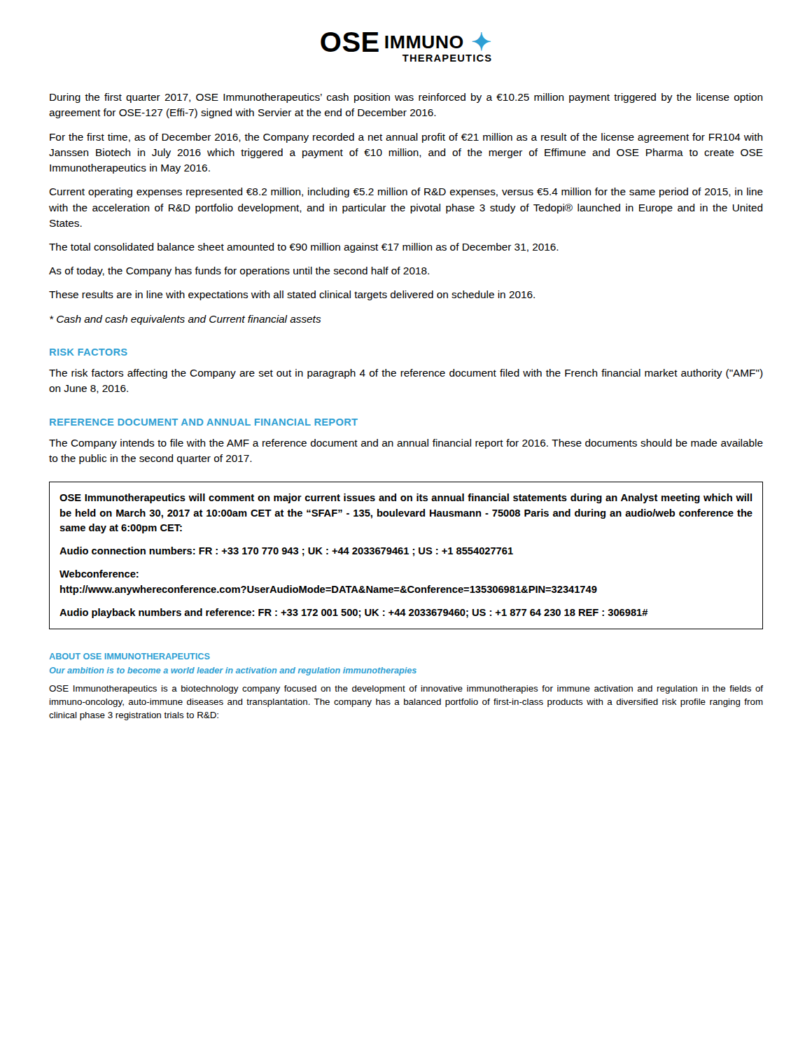OSE IMMUNO✦ THERAPEUTICS
During the first quarter 2017, OSE Immunotherapeutics’ cash position was reinforced by a €10.25 million payment triggered by the license option agreement for OSE-127 (Effi-7) signed with Servier at the end of December 2016.
For the first time, as of December 2016, the Company recorded a net annual profit of €21 million as a result of the license agreement for FR104 with Janssen Biotech in July 2016 which triggered a payment of €10 million, and of the merger of Effimune and OSE Pharma to create OSE Immunotherapeutics in May 2016.
Current operating expenses represented €8.2 million, including €5.2 million of R&D expenses, versus €5.4 million for the same period of 2015, in line with the acceleration of R&D portfolio development, and in particular the pivotal phase 3 study of Tedopi® launched in Europe and in the United States.
The total consolidated balance sheet amounted to €90 million against €17 million as of December 31, 2016.
As of today, the Company has funds for operations until the second half of 2018.
These results are in line with expectations with all stated clinical targets delivered on schedule in 2016.
* Cash and cash equivalents and Current financial assets
Risk Factors
The risk factors affecting the Company are set out in paragraph 4 of the reference document filed with the French financial market authority ("AMF") on June 8, 2016.
Reference Document and Annual Financial Report
The Company intends to file with the AMF a reference document and an annual financial report for 2016. These documents should be made available to the public in the second quarter of 2017.
OSE Immunotherapeutics will comment on major current issues and on its annual financial statements during an Analyst meeting which will be held on March 30, 2017 at 10:00am CET at the “SFAF” - 135, boulevard Hausmann - 75008 Paris and during an audio/web conference the same day at 6:00pm CET:
Audio connection numbers: FR : +33 170 770 943 ; UK : +44 2033679461 ; US : +1 8554027761
Webconference:
http://www.anywhereconference.com?UserAudioMode=DATA&Name=&Conference=135306981&PIN=32341749
Audio playback numbers and reference: FR : +33 172 001 500; UK : +44 2033679460; US : +1 877 64 230 18 REF : 306981#
About OSE Immunotherapeutics
Our ambition is to become a world leader in activation and regulation immunotherapies
OSE Immunotherapeutics is a biotechnology company focused on the development of innovative immunotherapies for immune activation and regulation in the fields of immuno-oncology, auto-immune diseases and transplantation. The company has a balanced portfolio of first-in-class products with a diversified risk profile ranging from clinical phase 3 registration trials to R&D: